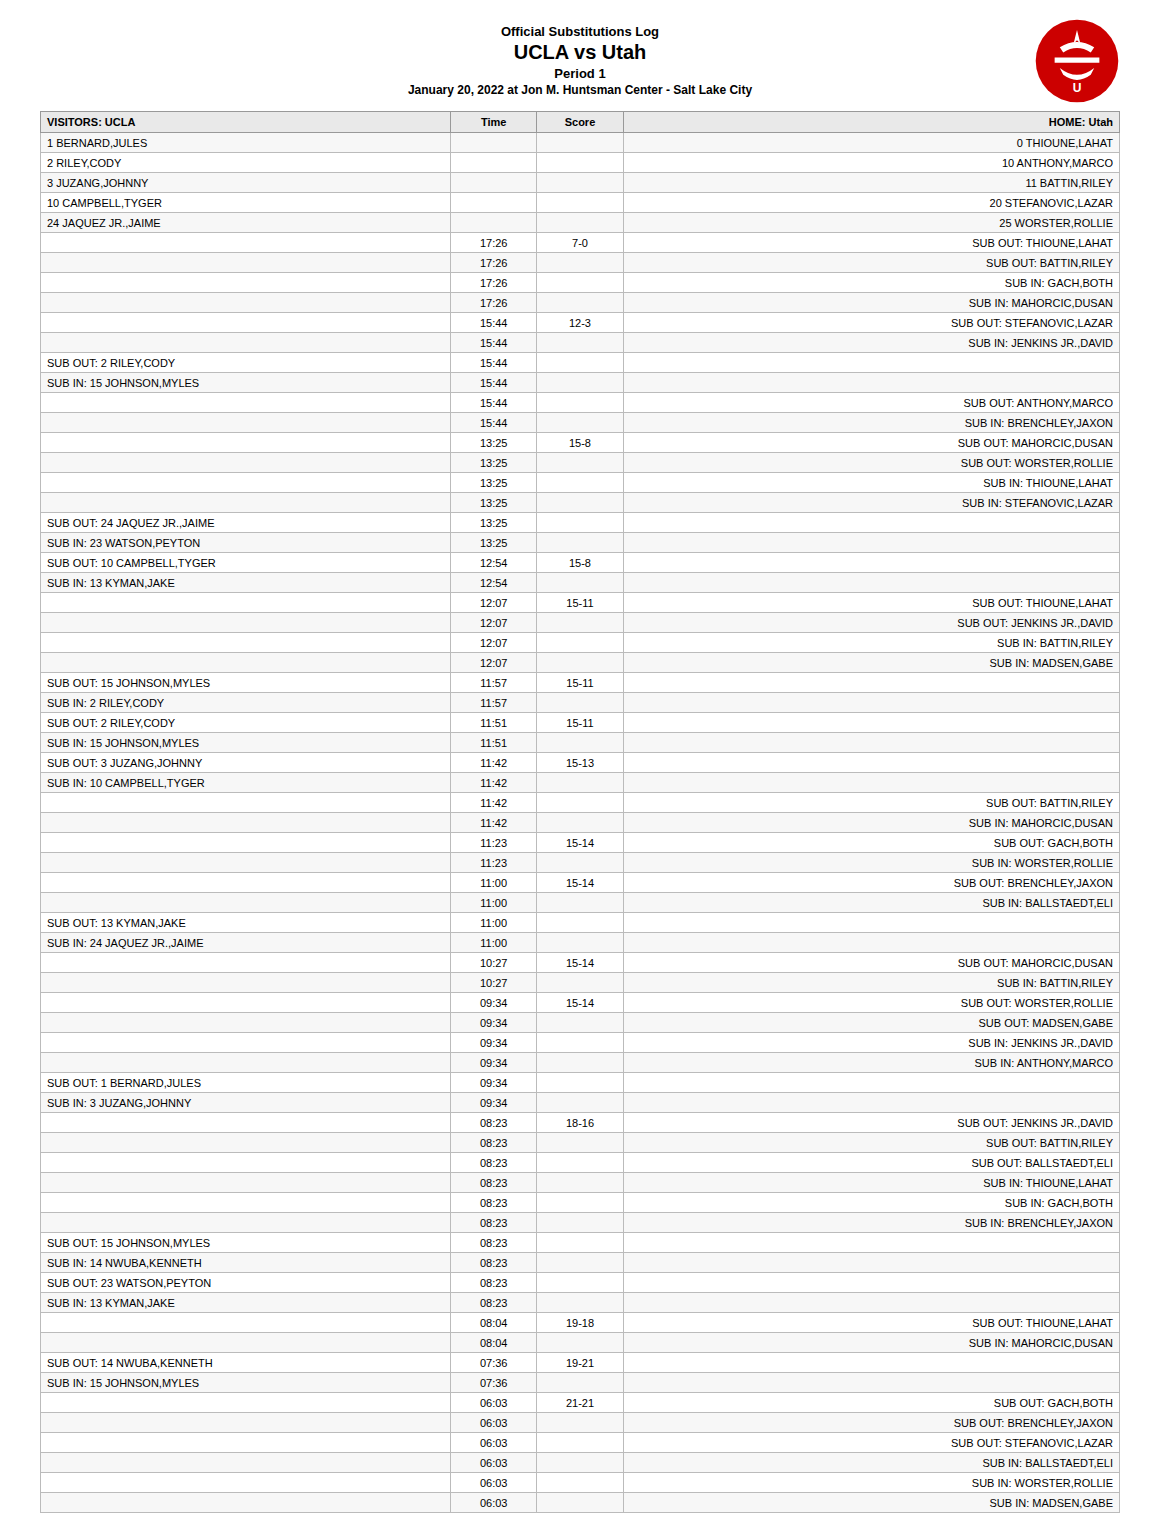U
Official Substitutions Log
UCLA vs Utah
Period 1
January 20, 2022 at Jon M. Huntsman Center - Salt Lake City
| VISITORS: UCLA | Time | Score | HOME: Utah |
| --- | --- | --- | --- |
| 1 BERNARD,JULES | | | 0 THIOUNE,LAHAT |
| 2 RILEY,CODY | | | 10 ANTHONY,MARCO |
| 3 JUZANG,JOHNNY | | | 11 BATTIN,RILEY |
| 10 CAMPBELL,TYGER | | | 20 STEFANOVIC,LAZAR |
| 24 JAQUEZ JR.,JAIME | | | 25 WORSTER,ROLLIE |
| | 17:26 | 7-0 | SUB OUT: THIOUNE,LAHAT |
| | 17:26 | | SUB OUT: BATTIN,RILEY |
| | 17:26 | | SUB IN: GACH,BOTH |
| | 17:26 | | SUB IN: MAHORCIC,DUSAN |
| | 15:44 | 12-3 | SUB OUT: STEFANOVIC,LAZAR |
| | 15:44 | | SUB IN: JENKINS JR.,DAVID |
| SUB OUT: 2 RILEY,CODY | 15:44 | | |
| SUB IN: 15 JOHNSON,MYLES | 15:44 | | |
| | 15:44 | | SUB OUT: ANTHONY,MARCO |
| | 15:44 | | SUB IN: BRENCHLEY,JAXON |
| | 13:25 | 15-8 | SUB OUT: MAHORCIC,DUSAN |
| | 13:25 | | SUB OUT: WORSTER,ROLLIE |
| | 13:25 | | SUB IN: THIOUNE,LAHAT |
| | 13:25 | | SUB IN: STEFANOVIC,LAZAR |
| SUB OUT: 24 JAQUEZ JR.,JAIME | 13:25 | | |
| SUB IN: 23 WATSON,PEYTON | 13:25 | | |
| SUB OUT: 10 CAMPBELL,TYGER | 12:54 | 15-8 | |
| SUB IN: 13 KYMAN,JAKE | 12:54 | | |
| | 12:07 | 15-11 | SUB OUT: THIOUNE,LAHAT |
| | 12:07 | | SUB OUT: JENKINS JR.,DAVID |
| | 12:07 | | SUB IN: BATTIN,RILEY |
| | 12:07 | | SUB IN: MADSEN,GABE |
| SUB OUT: 15 JOHNSON,MYLES | 11:57 | 15-11 | |
| SUB IN: 2 RILEY,CODY | 11:57 | | |
| SUB OUT: 2 RILEY,CODY | 11:51 | 15-11 | |
| SUB IN: 15 JOHNSON,MYLES | 11:51 | | |
| SUB OUT: 3 JUZANG,JOHNNY | 11:42 | 15-13 | |
| SUB IN: 10 CAMPBELL,TYGER | 11:42 | | |
| | 11:42 | | SUB OUT: BATTIN,RILEY |
| | 11:42 | | SUB IN: MAHORCIC,DUSAN |
| | 11:23 | 15-14 | SUB OUT: GACH,BOTH |
| | 11:23 | | SUB IN: WORSTER,ROLLIE |
| | 11:00 | 15-14 | SUB OUT: BRENCHLEY,JAXON |
| | 11:00 | | SUB IN: BALLSTAEDT,ELI |
| SUB OUT: 13 KYMAN,JAKE | 11:00 | | |
| SUB IN: 24 JAQUEZ JR.,JAIME | 11:00 | | |
| | 10:27 | 15-14 | SUB OUT: MAHORCIC,DUSAN |
| | 10:27 | | SUB IN: BATTIN,RILEY |
| | 09:34 | 15-14 | SUB OUT: WORSTER,ROLLIE |
| | 09:34 | | SUB OUT: MADSEN,GABE |
| | 09:34 | | SUB IN: JENKINS JR.,DAVID |
| | 09:34 | | SUB IN: ANTHONY,MARCO |
| SUB OUT: 1 BERNARD,JULES | 09:34 | | |
| SUB IN: 3 JUZANG,JOHNNY | 09:34 | | |
| | 08:23 | 18-16 | SUB OUT: JENKINS JR.,DAVID |
| | 08:23 | | SUB OUT: BATTIN,RILEY |
| | 08:23 | | SUB OUT: BALLSTAEDT,ELI |
| | 08:23 | | SUB IN: THIOUNE,LAHAT |
| | 08:23 | | SUB IN: GACH,BOTH |
| | 08:23 | | SUB IN: BRENCHLEY,JAXON |
| SUB OUT: 15 JOHNSON,MYLES | 08:23 | | |
| SUB IN: 14 NWUBA,KENNETH | 08:23 | | |
| SUB OUT: 23 WATSON,PEYTON | 08:23 | | |
| SUB IN: 13 KYMAN,JAKE | 08:23 | | |
| | 08:04 | 19-18 | SUB OUT: THIOUNE,LAHAT |
| | 08:04 | | SUB IN: MAHORCIC,DUSAN |
| SUB OUT: 14 NWUBA,KENNETH | 07:36 | 19-21 | |
| SUB IN: 15 JOHNSON,MYLES | 07:36 | | |
| | 06:03 | 21-21 | SUB OUT: GACH,BOTH |
| | 06:03 | | SUB OUT: BRENCHLEY,JAXON |
| | 06:03 | | SUB OUT: STEFANOVIC,LAZAR |
| | 06:03 | | SUB IN: BALLSTAEDT,ELI |
| | 06:03 | | SUB IN: WORSTER,ROLLIE |
| | 06:03 | | SUB IN: MADSEN,GABE |